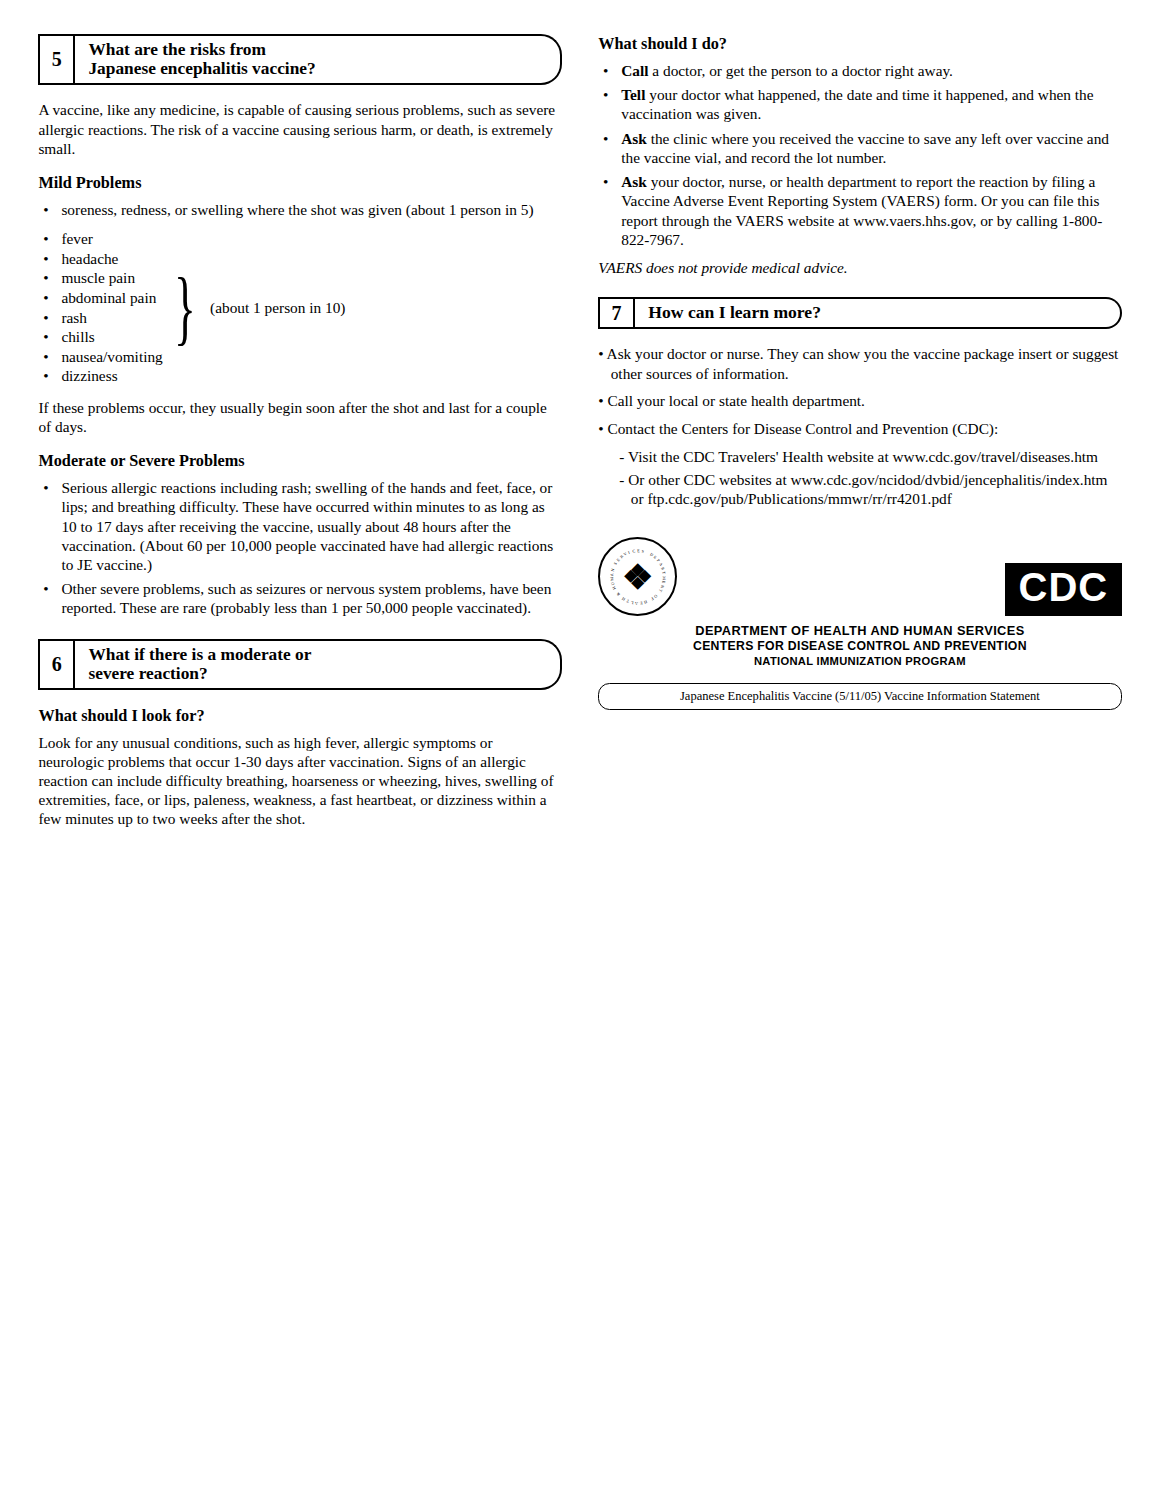5
What are the risks from
Japanese encephalitis vaccine?
A vaccine, like any medicine, is capable of causing serious problems, such as severe allergic reactions. The risk of a vaccine causing serious harm, or death, is extremely small.
Mild Problems
soreness, redness, or swelling where the shot was given (about 1 person in 5)
fever
headache
muscle pain
abdominal pain
rash
chills
nausea/vomiting
dizziness
}
(about 1 person in 10)
If these problems occur, they usually begin soon after the shot and last for a couple of days.
Moderate or Severe Problems
Serious allergic reactions including rash; swelling of the hands and feet, face, or lips; and breathing difficulty. These have occurred within minutes to as long as 10 to 17 days after receiving the vaccine, usually about 48 hours after the vaccination. (About 60 per 10,000 people vaccinated have had allergic reactions to JE vaccine.)
Other severe problems, such as seizures or nervous system problems, have been reported. These are rare (probably less than 1 per 50,000 people vaccinated).
6
What if there is a moderate or
severe reaction?
What should I look for?
Look for any unusual conditions, such as high fever, allergic symptoms or neurologic problems that occur 1-30 days after vaccination. Signs of an allergic reaction can include difficulty breathing, hoarseness or wheezing, hives, swelling of extremities, face, or lips, paleness, weakness, a fast heartbeat, or dizziness within a few minutes up to two weeks after the shot.
What should I do?
Call a doctor, or get the person to a doctor right away.
Tell your doctor what happened, the date and time it happened, and when the vaccination was given.
Ask the clinic where you received the vaccine to save any left over vaccine and the vaccine vial, and record the lot number.
Ask your doctor, nurse, or health department to report the reaction by filing a Vaccine Adverse Event Reporting System (VAERS) form. Or you can file this report through the VAERS website at www.vaers.hhs.gov, or by calling 1-800-822-7967.
VAERS does not provide medical advice.
7
How can I learn more?
• Ask your doctor or nurse. They can show you the vaccine package insert or suggest other sources of information.
• Call your local or state health department.
• Contact the Centers for Disease Control and Prevention (CDC):
- Visit the CDC Travelers' Health website at www.cdc.gov/travel/diseases.htm
- Or other CDC websites at www.cdc.gov/ncidod/dvbid/jencephalitis/index.htm or ftp.cdc.gov/pub/Publications/mmwr/rr/rr4201.pdf
D E P A R T M E N T O F H E A L T H & H U M A N S E R V I C E S
❖
CDC
DEPARTMENT OF HEALTH AND HUMAN SERVICES
CENTERS FOR DISEASE CONTROL AND PREVENTION
NATIONAL IMMUNIZATION PROGRAM
Japanese Encephalitis Vaccine (5/11/05) Vaccine Information Statement